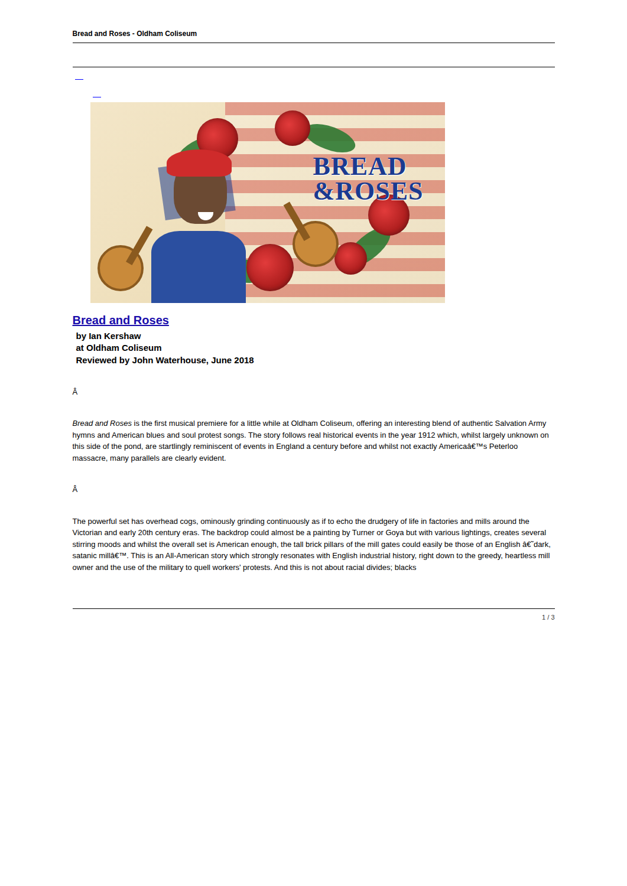Bread and Roses - Oldham Coliseum
BREAD
&ROSES
Bread and Roses
by Ian Kershaw
at Oldham Coliseum
Reviewed by John Waterhouse, June 2018
Â
Bread and Roses is the first musical premiere for a little while at Oldham Coliseum, offering an interesting blend of authentic Salvation Army hymns and American blues and soul protest songs. The story follows real historical events in the year 1912 which, whilst largely unknown on this side of the pond, are startlingly reminiscent of events in England a century before and whilst not exactly Americaâ€™s Peterloo massacre, many parallels are clearly evident.
Â
The powerful set has overhead cogs, ominously grinding continuously as if to echo the drudgery of life in factories and mills around the Victorian and early 20th century eras. The backdrop could almost be a painting by Turner or Goya but with various lightings, creates several stirring moods and whilst the overall set is American enough, the tall brick pillars of the mill gates could easily be those of an English â€˜dark, satanic millâ€™. This is an All-American story which strongly resonates with English industrial history, right down to the greedy, heartless mill owner and the use of the military to quell workers' protests. And this is not about racial divides; blacks
1 / 3